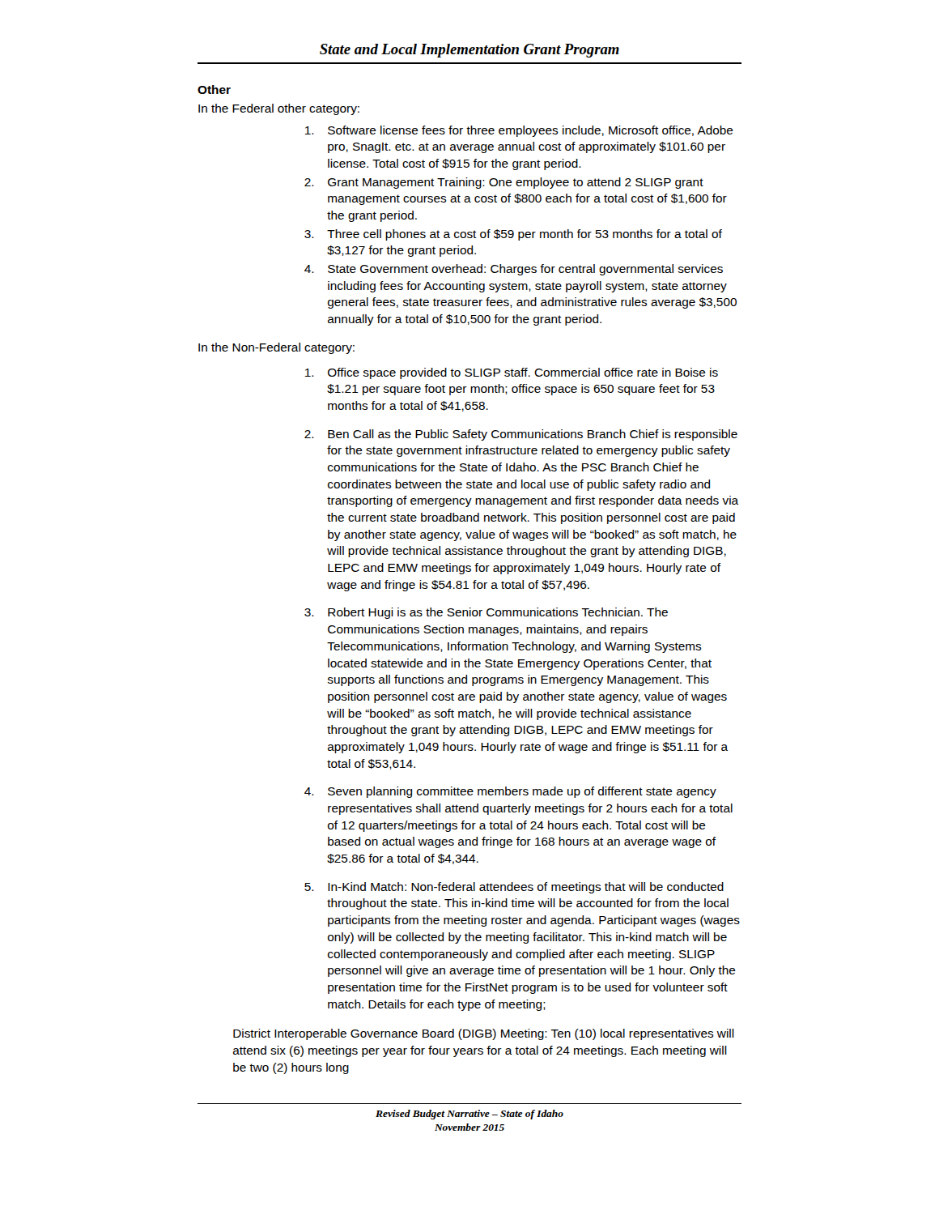State and Local Implementation Grant Program
Other
In the Federal other category:
Software license fees for three employees include, Microsoft office, Adobe pro, SnagIt. etc. at an average annual cost of approximately $101.60 per license. Total cost of $915 for the grant period.
Grant Management Training: One employee to attend 2 SLIGP grant management courses at a cost of $800 each for a total cost of $1,600 for the grant period.
Three cell phones at a cost of $59 per month for 53 months for a total of $3,127 for the grant period.
State Government overhead: Charges for central governmental services including fees for Accounting system, state payroll system, state attorney general fees, state treasurer fees, and administrative rules average $3,500 annually for a total of $10,500 for the grant period.
In the Non-Federal category:
Office space provided to SLIGP staff. Commercial office rate in Boise is $1.21 per square foot per month; office space is 650 square feet for 53 months for a total of $41,658.
Ben Call as the Public Safety Communications Branch Chief is responsible for the state government infrastructure related to emergency public safety communications for the State of Idaho. As the PSC Branch Chief he coordinates between the state and local use of public safety radio and transporting of emergency management and first responder data needs via the current state broadband network. This position personnel cost are paid by another state agency, value of wages will be “booked” as soft match, he will provide technical assistance throughout the grant by attending DIGB, LEPC and EMW meetings for approximately 1,049 hours. Hourly rate of wage and fringe is $54.81 for a total of $57,496.
Robert Hugi is as the Senior Communications Technician. The Communications Section manages, maintains, and repairs Telecommunications, Information Technology, and Warning Systems located statewide and in the State Emergency Operations Center, that supports all functions and programs in Emergency Management. This position personnel cost are paid by another state agency, value of wages will be “booked” as soft match, he will provide technical assistance throughout the grant by attending DIGB, LEPC and EMW meetings for approximately 1,049 hours. Hourly rate of wage and fringe is $51.11 for a total of $53,614.
Seven planning committee members made up of different state agency representatives shall attend quarterly meetings for 2 hours each for a total of 12 quarters/meetings for a total of 24 hours each. Total cost will be based on actual wages and fringe for 168 hours at an average wage of $25.86 for a total of $4,344.
In-Kind Match: Non-federal attendees of meetings that will be conducted throughout the state. This in-kind time will be accounted for from the local participants from the meeting roster and agenda. Participant wages (wages only) will be collected by the meeting facilitator. This in-kind match will be collected contemporaneously and complied after each meeting. SLIGP personnel will give an average time of presentation will be 1 hour. Only the presentation time for the FirstNet program is to be used for volunteer soft match. Details for each type of meeting;
District Interoperable Governance Board (DIGB) Meeting: Ten (10) local representatives will attend six (6) meetings per year for four years for a total of 24 meetings. Each meeting will be two (2) hours long
Revised Budget Narrative – State of Idaho
November 2015